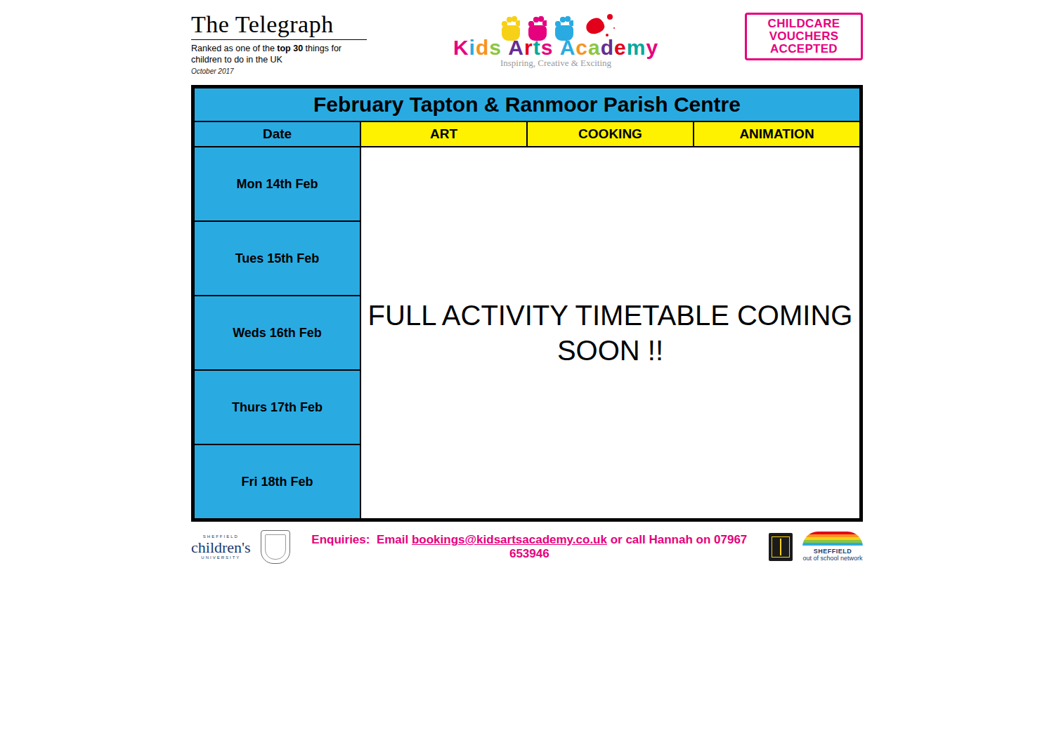The Telegraph
Ranked as one of the top 30 things for children to do in the UK
October 2017
Kids Arts Academy
Inspiring, Creative & Exciting
Childcare
Vouchers
Accepted
| February Tapton & Ranmoor Parish Centre |
| --- |
| Date | ART | COOKING | ANIMATION |
| Mon 14th Feb | FULL ACTIVITY TIMETABLE COMING SOON !! |
| Tues 15th Feb |
| Weds 16th Feb |
| Thurs 17th Feb |
| Fri 18th Feb |
Sheffield
children's
University
Enquiries: Email bookings@kidsartsacademy.co.uk or call Hannah on 07967 653946
SHEFFIELD
out of school network